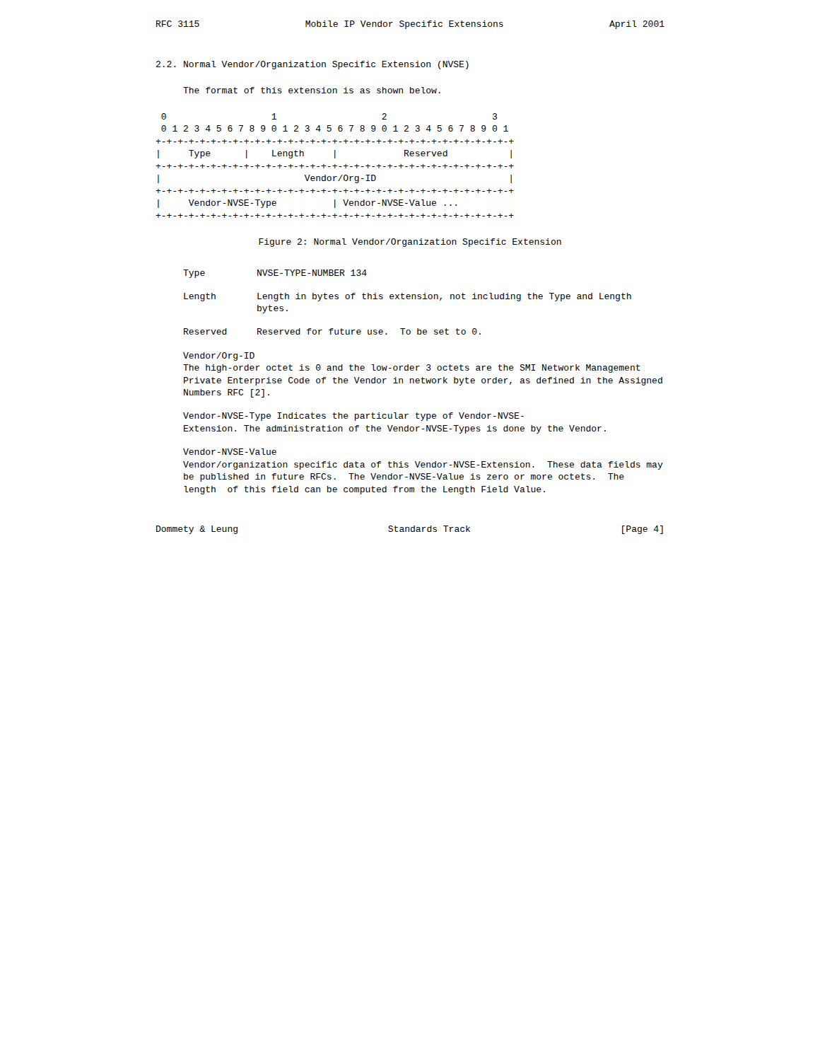RFC 3115 Mobile IP Vendor Specific Extensions April 2001
2.2. Normal Vendor/Organization Specific Extension (NVSE)
The format of this extension is as shown below.
 0                   1                   2                   3
 0 1 2 3 4 5 6 7 8 9 0 1 2 3 4 5 6 7 8 9 0 1 2 3 4 5 6 7 8 9 0 1
+-+-+-+-+-+-+-+-+-+-+-+-+-+-+-+-+-+-+-+-+-+-+-+-+-+-+-+-+-+-+-+-+
|     Type      |    Length     |            Reserved           |
+-+-+-+-+-+-+-+-+-+-+-+-+-+-+-+-+-+-+-+-+-+-+-+-+-+-+-+-+-+-+-+-+
|                          Vendor/Org-ID                        |
+-+-+-+-+-+-+-+-+-+-+-+-+-+-+-+-+-+-+-+-+-+-+-+-+-+-+-+-+-+-+-+-+
|     Vendor-NVSE-Type          | Vendor-NVSE-Value ...
+-+-+-+-+-+-+-+-+-+-+-+-+-+-+-+-+-+-+-+-+-+-+-+-+-+-+-+-+-+-+-+-+
Figure 2: Normal Vendor/Organization Specific Extension
Type
NVSE-TYPE-NUMBER 134
Length
Length in bytes of this extension, not including the Type and Length bytes.
Reserved
Reserved for future use. To be set to 0.
Vendor/Org-ID
The high-order octet is 0 and the low-order 3 octets are the SMI Network Management Private Enterprise Code of the Vendor in network byte order, as defined in the Assigned Numbers RFC [2].
Vendor-NVSE-Type Indicates the particular type of Vendor-NVSE-
Extension. The administration of the Vendor-NVSE-Types is done by the Vendor.
Vendor-NVSE-Value
Vendor/organization specific data of this Vendor-NVSE-Extension. These data fields may be published in future RFCs. The Vendor-NVSE-Value is zero or more octets. The length of this field can be computed from the Length Field Value.
Dommety & Leung Standards Track [Page 4]